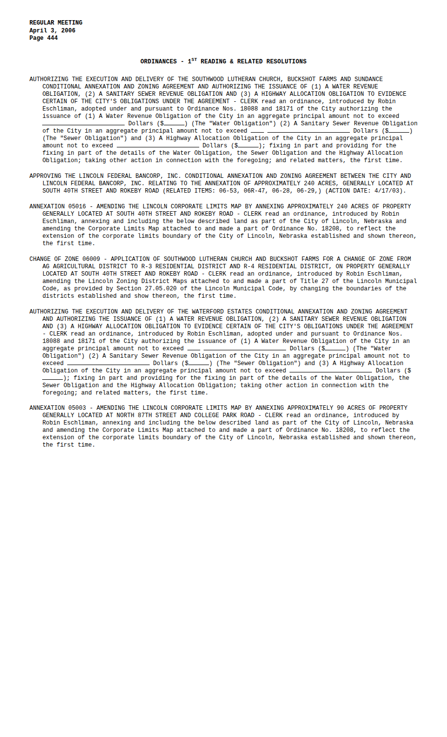REGULAR MEETING
April 3, 2006
Page 444
ORDINANCES - 1ST READING & RELATED RESOLUTIONS
AUTHORIZING THE EXECUTION AND DELIVERY OF THE SOUTHWOOD LUTHERAN CHURCH, BUCKSHOT FARMS AND SUNDANCE CONDITIONAL ANNEXATION AND ZONING AGREEMENT AND AUTHORIZING THE ISSUANCE OF (1) A WATER REVENUE OBLIGATION, (2) A SANITARY SEWER REVENUE OBLIGATION AND (3) A HIGHWAY ALLOCATION OBLIGATION TO EVIDENCE CERTAIN OF THE CITY'S OBLIGATIONS UNDER THE AGREEMENT - CLERK read an ordinance, introduced by Robin Eschliman, adopted under and pursuant to Ordinance Nos. 18088 and 18171 of the City authorizing the issuance of (1) A Water Revenue Obligation of the City in an aggregate principal amount not to exceed Dollars ($ ) (The "Water Obligation") (2) A Sanitary Sewer Revenue Obligation of the City in an aggregate principal amount not to exceed Dollars ($ ) (The "Sewer Obligation") and (3) A Highway Allocation Obligation of the City in an aggregate principal amount not to exceed Dollars ($ ); fixing in part and providing for the fixing in part of the details of the Water Obligation, the Sewer Obligation and the Highway Allocation Obligation; taking other action in connection with the foregoing; and related matters, the first time.
APPROVING THE LINCOLN FEDERAL BANCORP, INC. CONDITIONAL ANNEXATION AND ZONING AGREEMENT BETWEEN THE CITY AND LINCOLN FEDERAL BANCORP, INC. RELATING TO THE ANNEXATION OF APPROXIMATELY 240 ACRES, GENERALLY LOCATED AT SOUTH 40TH STREET AND ROKEBY ROAD (RELATED ITEMS: 06-53, 06R-47, 06-28, 06-29,) (ACTION DATE: 4/17/03).
ANNEXATION 05016 - AMENDING THE LINCOLN CORPORATE LIMITS MAP BY ANNEXING APPROXIMATELY 240 ACRES OF PROPERTY GENERALLY LOCATED AT SOUTH 40TH STREET AND ROKEBY ROAD - CLERK read an ordinance, introduced by Robin Eschliman, annexing and including the below described land as part of the City of Lincoln, Nebraska and amending the Corporate Limits Map attached to and made a part of Ordinance No. 18208, to reflect the extension of the corporate limits boundary of the City of Lincoln, Nebraska established and shown thereon, the first time.
CHANGE OF ZONE 06009 - APPLICATION OF SOUTHWOOD LUTHERAN CHURCH AND BUCKSHOT FARMS FOR A CHANGE OF ZONE FROM AG AGRICULTURAL DISTRICT TO R-3 RESIDENTIAL DISTRICT AND R-4 RESIDENTIAL DISTRICT, ON PROPERTY GENERALLY LOCATED AT SOUTH 40TH STREET AND ROKEBY ROAD - CLERK read an ordinance, introduced by Robin Eschliman, amending the Lincoln Zoning District Maps attached to and made a part of Title 27 of the Lincoln Municipal Code, as provided by Section 27.05.020 of the Lincoln Municipal Code, by changing the boundaries of the districts established and show thereon, the first time.
AUTHORIZING THE EXECUTION AND DELIVERY OF THE WATERFORD ESTATES CONDITIONAL ANNEXATION AND ZONING AGREEMENT AND AUTHORIZING THE ISSUANCE OF (1) A WATER REVENUE OBLIGATION, (2) A SANITARY SEWER REVENUE OBLIGATION AND (3) A HIGHWAY ALLOCATION OBLIGATION TO EVIDENCE CERTAIN OF THE CITY'S OBLIGATIONS UNDER THE AGREEMENT - CLERK read an ordinance, introduced by Robin Eschliman, adopted under and pursuant to Ordinance Nos. 18088 and 18171 of the City authorizing the issuance of (1) A Water Revenue Obligation of the City in an aggregate principal amount not to exceed Dollars ($ ) (The "Water Obligation") (2) A Sanitary Sewer Revenue Obligation of the City in an aggregate principal amount not to exceed Dollars ($ ) (The "Sewer Obligation") and (3) A Highway Allocation Obligation of the City in an aggregate principal amount not to exceed Dollars ($ ); fixing in part and providing for the fixing in part of the details of the Water Obligation, the Sewer Obligation and the Highway Allocation Obligation; taking other action in connection with the foregoing; and related matters, the first time.
ANNEXATION 05003 - AMENDING THE LINCOLN CORPORATE LIMITS MAP BY ANNEXING APPROXIMATELY 90 ACRES OF PROPERTY GENERALLY LOCATED AT NORTH 87TH STREET AND COLLEGE PARK ROAD - CLERK read an ordinance, introduced by Robin Eschliman, annexing and including the below described land as part of the City of Lincoln, Nebraska and amending the Corporate Limits Map attached to and made a part of Ordinance No. 18208, to reflect the extension of the corporate limits boundary of the City of Lincoln, Nebraska established and shown thereon, the first time.